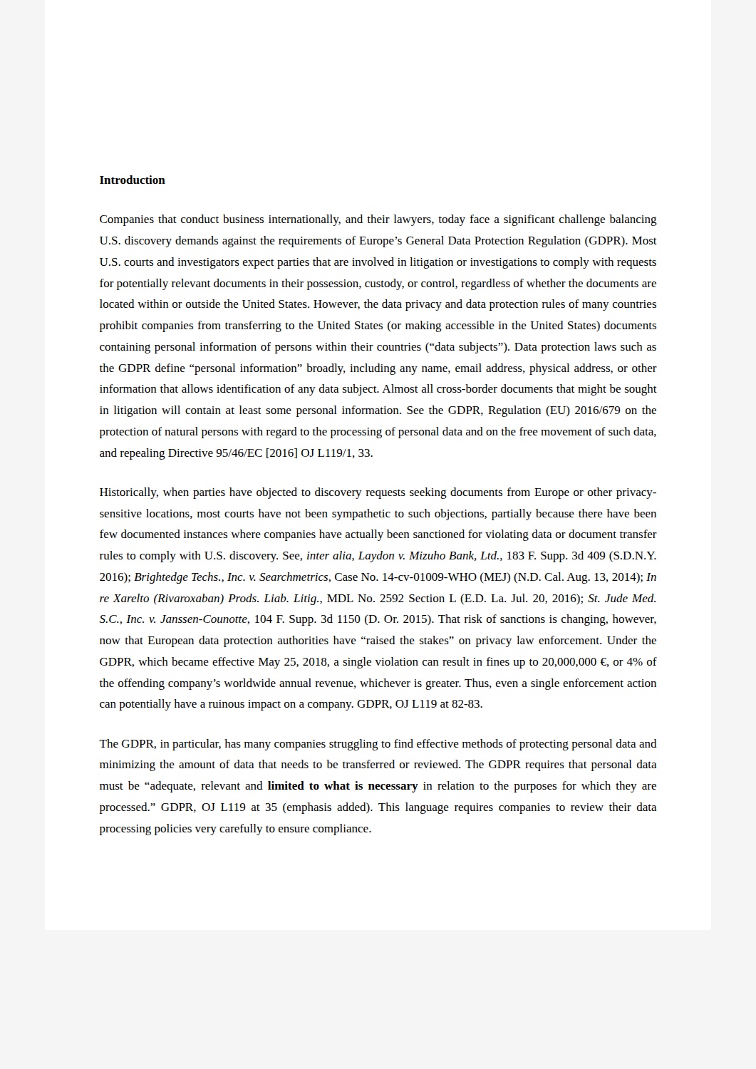Introduction
Companies that conduct business internationally, and their lawyers, today face a significant challenge balancing U.S. discovery demands against the requirements of Europe’s General Data Protection Regulation (GDPR). Most U.S. courts and investigators expect parties that are involved in litigation or investigations to comply with requests for potentially relevant documents in their possession, custody, or control, regardless of whether the documents are located within or outside the United States. However, the data privacy and data protection rules of many countries prohibit companies from transferring to the United States (or making accessible in the United States) documents containing personal information of persons within their countries (“data subjects”). Data protection laws such as the GDPR define “personal information” broadly, including any name, email address, physical address, or other information that allows identification of any data subject. Almost all cross-border documents that might be sought in litigation will contain at least some personal information. See the GDPR, Regulation (EU) 2016/679 on the protection of natural persons with regard to the processing of personal data and on the free movement of such data, and repealing Directive 95/46/EC [2016] OJ L119/1, 33.
Historically, when parties have objected to discovery requests seeking documents from Europe or other privacy-sensitive locations, most courts have not been sympathetic to such objections, partially because there have been few documented instances where companies have actually been sanctioned for violating data or document transfer rules to comply with U.S. discovery. See, inter alia, Laydon v. Mizuho Bank, Ltd., 183 F. Supp. 3d 409 (S.D.N.Y. 2016); Brightedge Techs., Inc. v. Searchmetrics, Case No. 14-cv-01009-WHO (MEJ) (N.D. Cal. Aug. 13, 2014); In re Xarelto (Rivaroxaban) Prods. Liab. Litig., MDL No. 2592 Section L (E.D. La. Jul. 20, 2016); St. Jude Med. S.C., Inc. v. Janssen-Counotte, 104 F. Supp. 3d 1150 (D. Or. 2015). That risk of sanctions is changing, however, now that European data protection authorities have “raised the stakes” on privacy law enforcement. Under the GDPR, which became effective May 25, 2018, a single violation can result in fines up to 20,000,000 €, or 4% of the offending company’s worldwide annual revenue, whichever is greater. Thus, even a single enforcement action can potentially have a ruinous impact on a company. GDPR, OJ L119 at 82-83.
The GDPR, in particular, has many companies struggling to find effective methods of protecting personal data and minimizing the amount of data that needs to be transferred or reviewed. The GDPR requires that personal data must be “adequate, relevant and limited to what is necessary in relation to the purposes for which they are processed.” GDPR, OJ L119 at 35 (emphasis added). This language requires companies to review their data processing policies very carefully to ensure compliance.